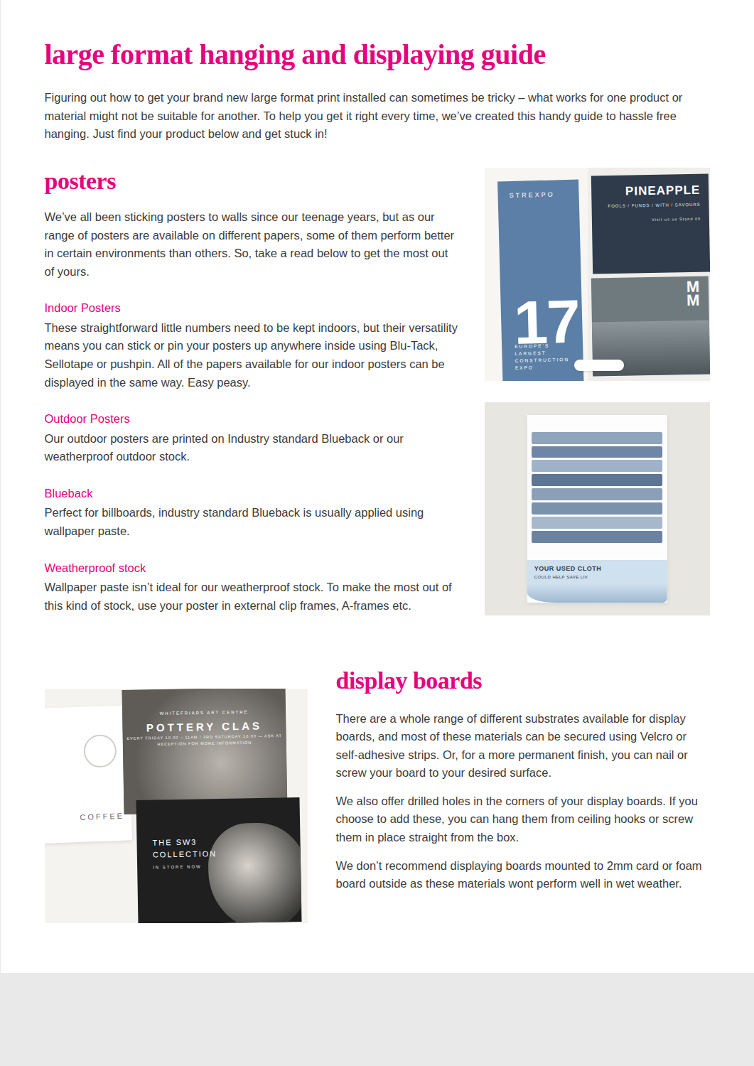large format hanging and displaying guide
Figuring out how to get your brand new large format print installed can sometimes be tricky – what works for one product or material might not be suitable for another. To help you get it right every time, we’ve created this handy guide to hassle free hanging. Just find your product below and get stuck in!
posters
We’ve all been sticking posters to walls since our teenage years, but as our range of posters are available on different papers, some of them perform better in certain environments than others. So, take a read below to get the most out of yours.
Indoor Posters
These straightforward little numbers need to be kept indoors, but their versatility means you can stick or pin your posters up anywhere inside using Blu-Tack, Sellotape or pushpin. All of the papers available for our indoor posters can be displayed in the same way. Easy peasy.
Outdoor Posters
Our outdoor posters are printed on Industry standard Blueback or our weatherproof outdoor stock.
Blueback
Perfect for billboards, industry standard Blueback is usually applied using wallpaper paste.
Weatherproof stock
Wallpaper paste isn’t ideal for our weatherproof stock. To make the most out of this kind of stock, use your poster in external clip frames, A-frames etc.
STREXPO 17 EUROPE’S LARGEST CONSTRUCTION EXPO
PINEAPPLE
FOOLS / FUNDS / WITH / SAVOURS
Visit us on Stand 09
YOUR USED CLOTH COULD HELP SAVE LIV
COFFEE
WHITEFRIARS ART CENTRE
POTTERY CLAS
EVERY FRIDAY 10.00 – 11AM / 3RD SATURDAY 10.00 — ASK AT RECEPTION FOR MORE INFORMATION
THE SW3
COLLECTION IN STORE NOW
display boards
There are a whole range of different substrates available for display boards, and most of these materials can be secured using Velcro or self-adhesive strips. Or, for a more permanent finish, you can nail or screw your board to your desired surface.
We also offer drilled holes in the corners of your display boards. If you choose to add these, you can hang them from ceiling hooks or screw them in place straight from the box.
We don’t recommend displaying boards mounted to 2mm card or foam board outside as these materials wont perform well in wet weather.